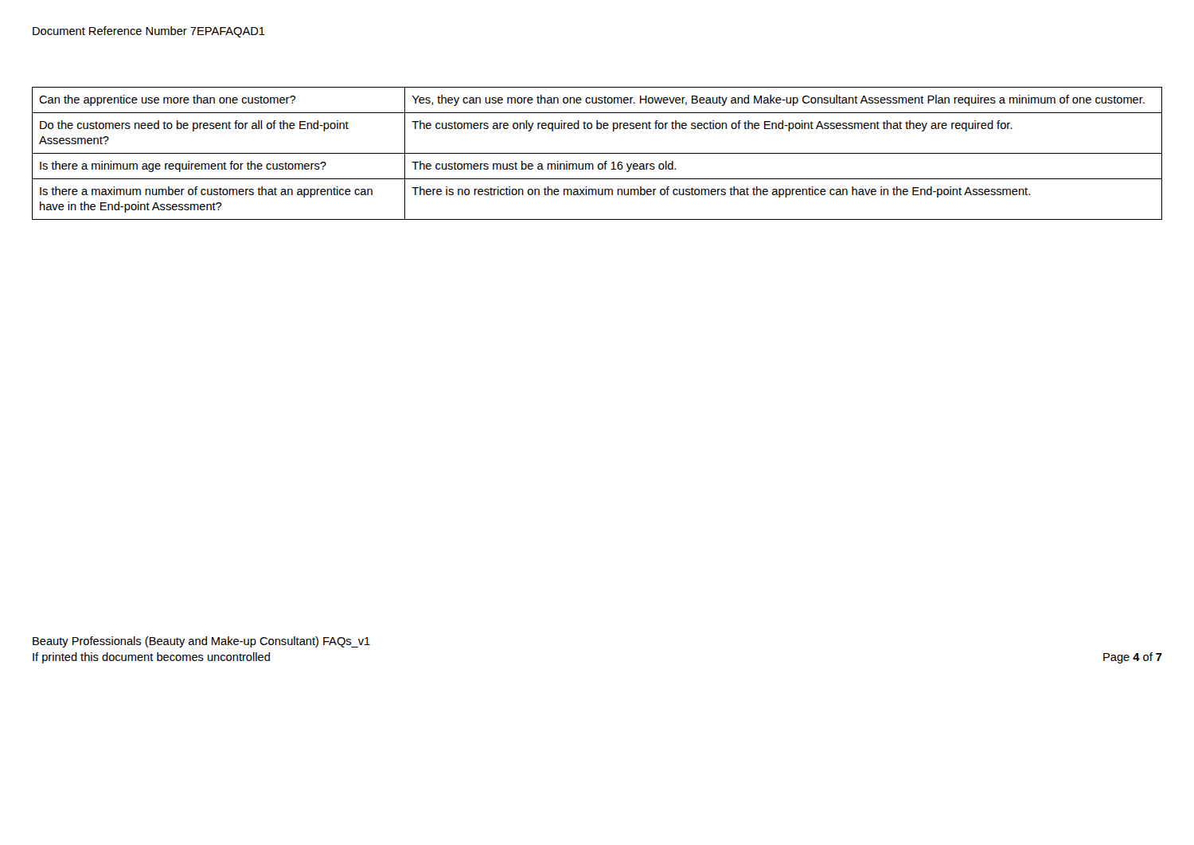Document Reference Number 7EPAFAQAD1
| Can the apprentice use more than one customer? | Yes, they can use more than one customer. However, Beauty and Make-up Consultant Assessment Plan requires a minimum of one customer. |
| Do the customers need to be present for all of the End-point Assessment? | The customers are only required to be present for the section of the End-point Assessment that they are required for. |
| Is there a minimum age requirement for the customers? | The customers must be a minimum of 16 years old. |
| Is there a maximum number of customers that an apprentice can have in the End-point Assessment? | There is no restriction on the maximum number of customers that the apprentice can have in the End-point Assessment. |
Beauty Professionals (Beauty and Make-up Consultant) FAQs_v1
If printed this document becomes uncontrolled
Page 4 of 7